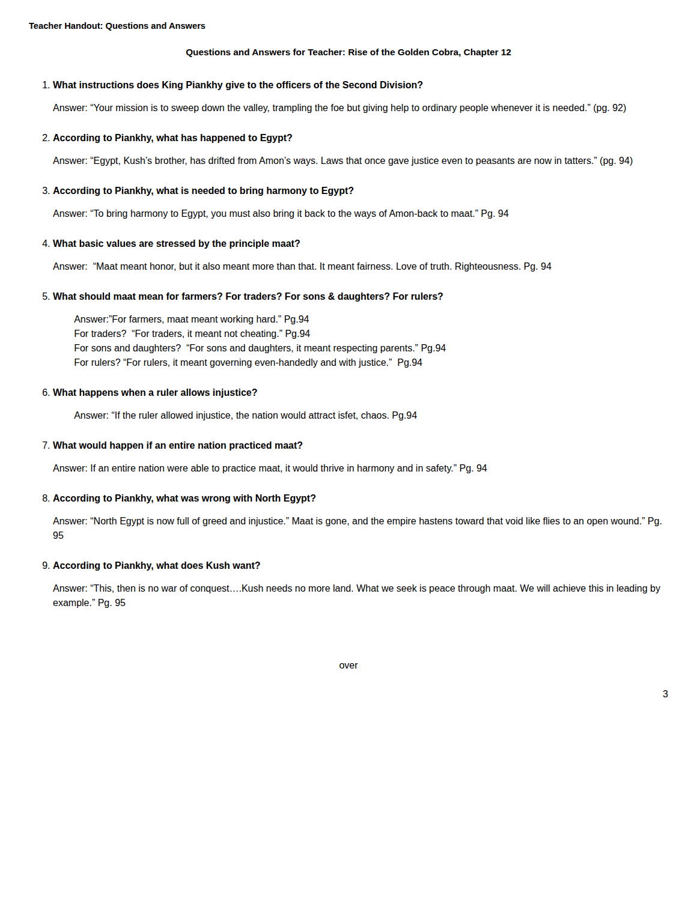Teacher Handout: Questions and Answers
Questions and Answers for Teacher: Rise of the Golden Cobra, Chapter 12
What instructions does King Piankhy give to the officers of the Second Division? Answer: “Your mission is to sweep down the valley, trampling the foe but giving help to ordinary people whenever it is needed.” (pg. 92)
According to Piankhy, what has happened to Egypt? Answer: “Egypt, Kush’s brother, has drifted from Amon’s ways. Laws that once gave justice even to peasants are now in tatters.” (pg. 94)
According to Piankhy, what is needed to bring harmony to Egypt? Answer: “To bring harmony to Egypt, you must also bring it back to the ways of Amon-back to maat.” Pg. 94
What basic values are stressed by the principle maat? Answer: “Maat meant honor, but it also meant more than that. It meant fairness. Love of truth. Righteousness. Pg. 94
What should maat mean for farmers? For traders? For sons & daughters? For rulers?
Answer:”For farmers, maat meant working hard.” Pg.94
For traders? “For traders, it meant not cheating.” Pg.94
For sons and daughters? “For sons and daughters, it meant respecting parents.” Pg.94
For rulers? “For rulers, it meant governing even-handedly and with justice.” Pg.94
What happens when a ruler allows injustice? Answer: “If the ruler allowed injustice, the nation would attract isfet, chaos. Pg.94
What would happen if an entire nation practiced maat? Answer: If an entire nation were able to practice maat, it would thrive in harmony and in safety.” Pg. 94
According to Piankhy, what was wrong with North Egypt? Answer: “North Egypt is now full of greed and injustice.” Maat is gone, and the empire hastens toward that void like flies to an open wound.” Pg. 95
According to Piankhy, what does Kush want? Answer: “This, then is no war of conquest….Kush needs no more land. What we seek is peace through maat. We will achieve this in leading by example.” Pg. 95
over
3